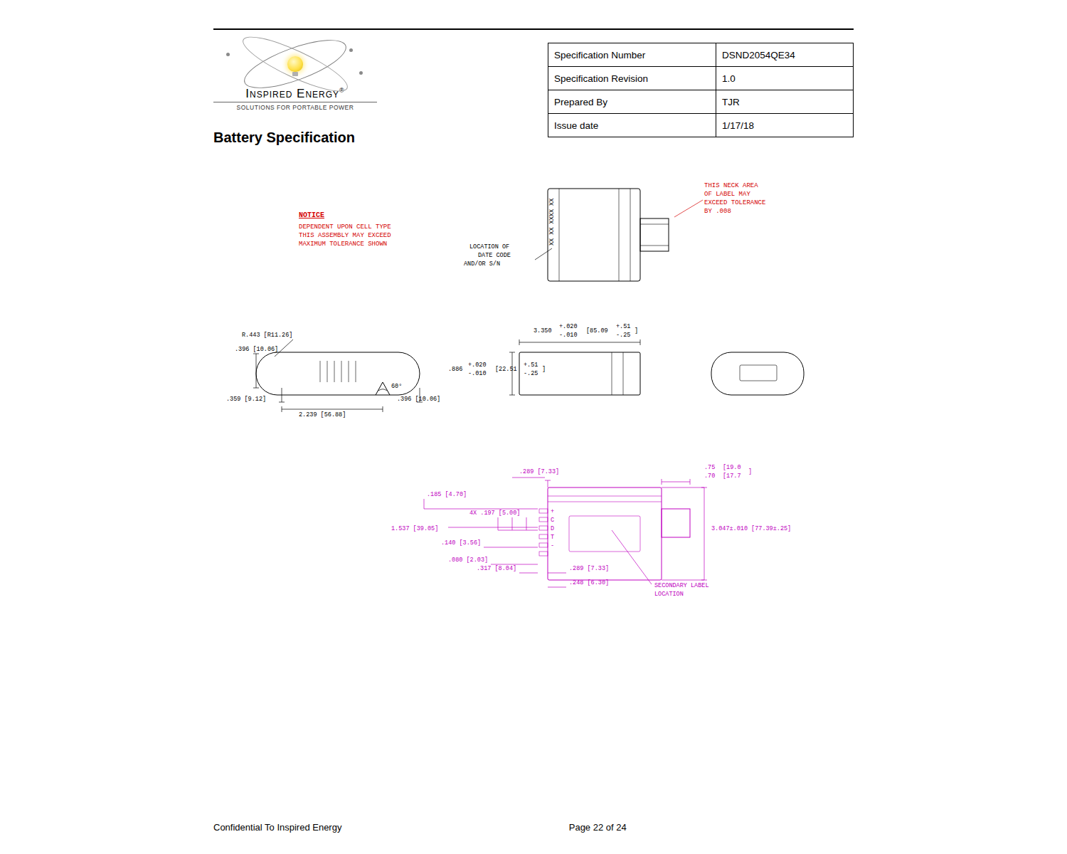Inspired Energy®
SOLUTIONS FOR PORTABLE POWER
Battery Specification
| Specification Number | DSND2054QE34 |
| Specification Revision | 1.0 |
| Prepared By | TJR |
| Issue date | 1/17/18 |
NOTICE DEPENDENT UPON CELL TYPE THIS ASSEMBLY MAY EXCEED MAXIMUM TOLERANCE SHOWN XX XX XXXX XX THIS NECK AREA OF LABEL MAY EXCEED TOLERANCE BY .008 LOCATION OF DATE CODE AND/OR S/N 60° R.443 [R11.26] .396 [10.06] .359 [9.12] 2.239 [56.88] .396 [10.06] 3.350 +.020 -.010 [85.09 +.51 -.25 ] .886 +.020 -.010 [22.51 +.51 -.25 ] + C D T - .289 [7.33] .75 .70 [19.0 [17.7 ] 3.047±.010 [77.39±.25] .185 [4.70] 1.537 [39.05] 4X .197 [5.00] .140 [3.56] .080 [2.03] .317 [8.04] .289 [7.33] .248 [6.30] SECONDARY LABEL LOCATION
Confidential To Inspired Energy
Page 22 of 24